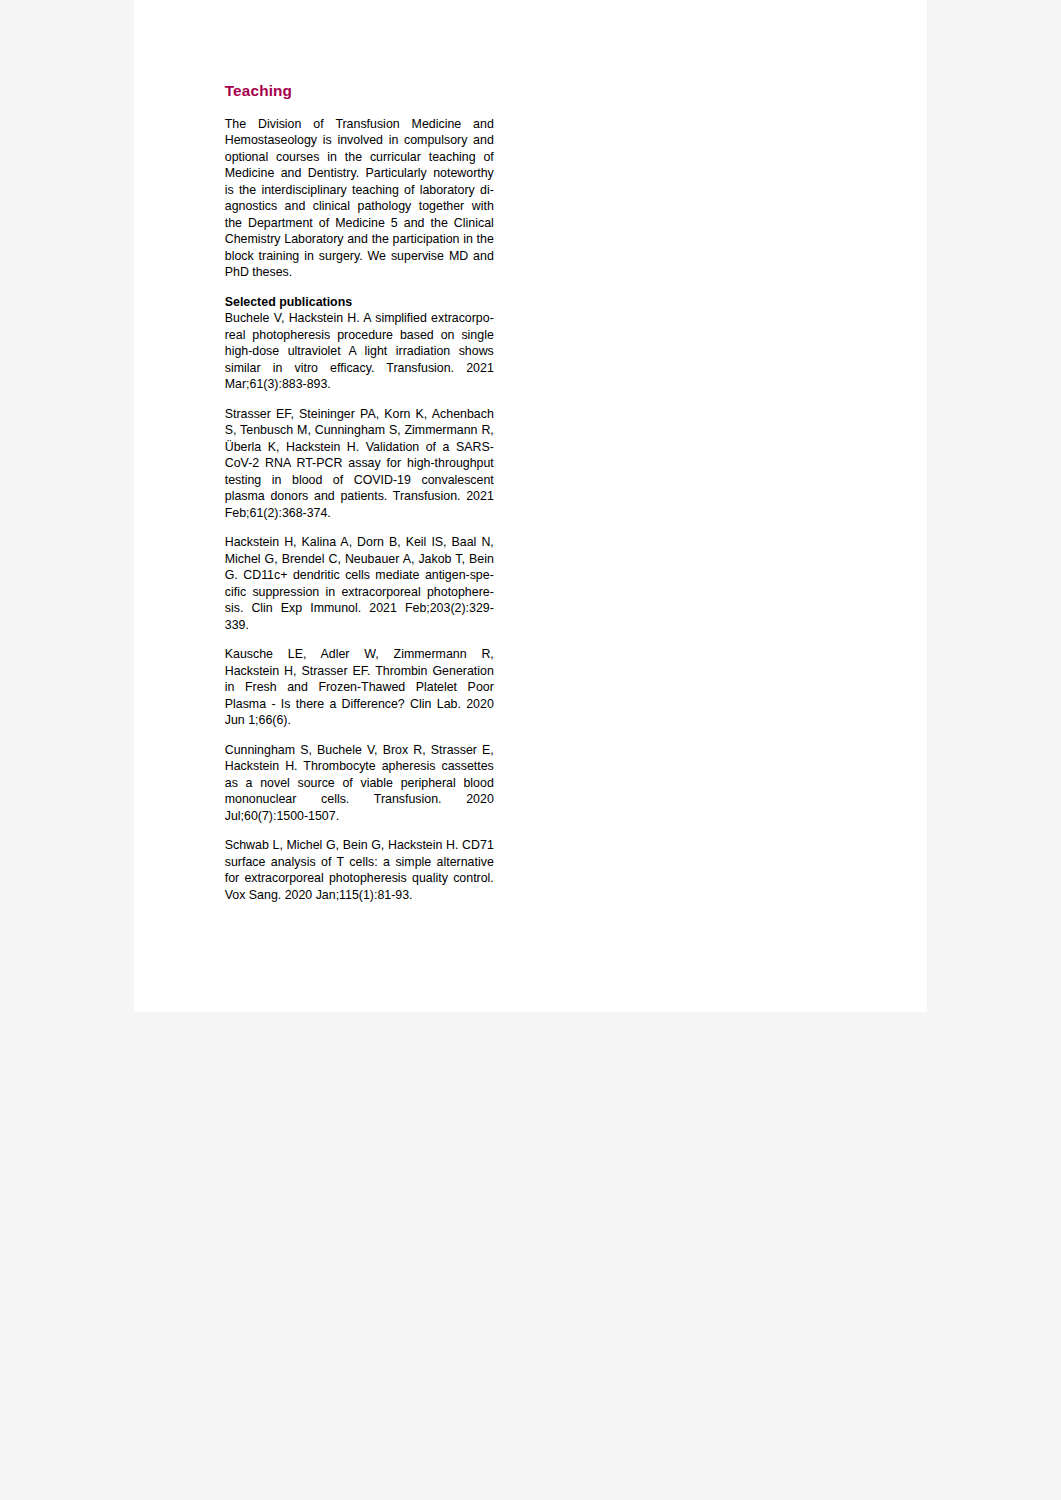Teaching
The Division of Transfusion Medicine and Hemostaseology is involved in compulsory and optional courses in the curricular teaching of Medicine and Dentistry. Particularly noteworthy is the interdisciplinary teaching of laboratory diagnostics and clinical pathology together with the Department of Medicine 5 and the Clinical Chemistry Laboratory and the participation in the block training in surgery. We supervise MD and PhD theses.
Selected publications
Buchele V, Hackstein H. A simplified extracorporeal photopheresis procedure based on single high-dose ultraviolet A light irradiation shows similar in vitro efficacy. Transfusion. 2021 Mar;61(3):883-893.
Strasser EF, Steininger PA, Korn K, Achenbach S, Tenbusch M, Cunningham S, Zimmermann R, Überla K, Hackstein H. Validation of a SARS-CoV-2 RNA RT-PCR assay for high-throughput testing in blood of COVID-19 convalescent plasma donors and patients. Transfusion. 2021 Feb;61(2):368-374.
Hackstein H, Kalina A, Dorn B, Keil IS, Baal N, Michel G, Brendel C, Neubauer A, Jakob T, Bein G. CD11c+ dendritic cells mediate antigen-specific suppression in extracorporeal photopheresis. Clin Exp Immunol. 2021 Feb;203(2):329-339.
Kausche LE, Adler W, Zimmermann R, Hackstein H, Strasser EF. Thrombin Generation in Fresh and Frozen-Thawed Platelet Poor Plasma - Is there a Difference? Clin Lab. 2020 Jun 1;66(6).
Cunningham S, Buchele V, Brox R, Strasser E, Hackstein H. Thrombocyte apheresis cassettes as a novel source of viable peripheral blood mononuclear cells. Transfusion. 2020 Jul;60(7):1500-1507.
Schwab L, Michel G, Bein G, Hackstein H. CD71 surface analysis of T cells: a simple alternative for extracorporeal photopheresis quality control. Vox Sang. 2020 Jan;115(1):81-93.